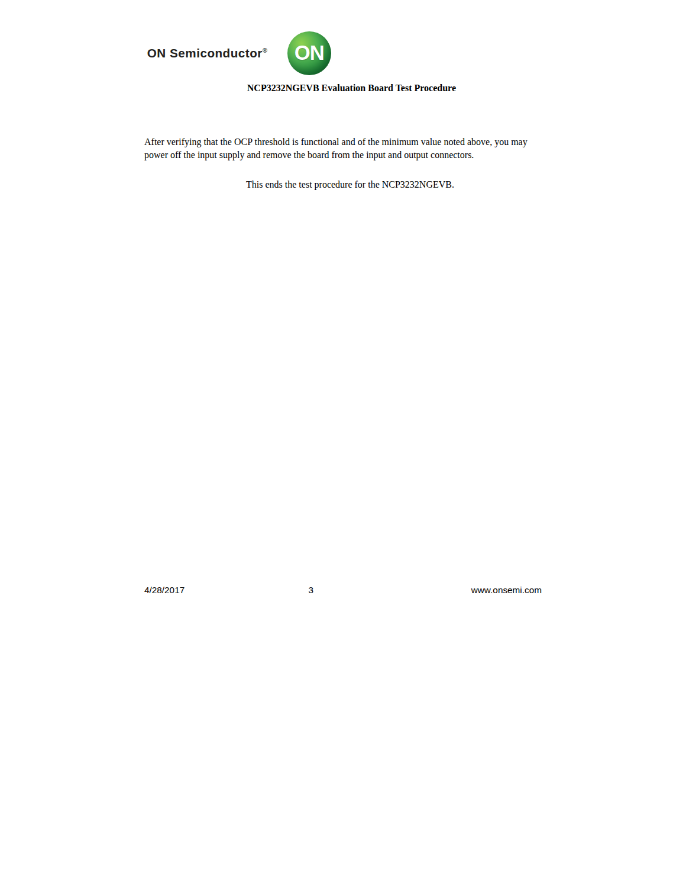ON Semiconductor®
ON
NCP3232NGEVB Evaluation Board Test Procedure
After verifying that the OCP threshold is functional and of the minimum value noted above, you may power off the input supply and remove the board from the input and output connectors.
This ends the test procedure for the NCP3232NGEVB.
4/28/2017
3
www.onsemi.com